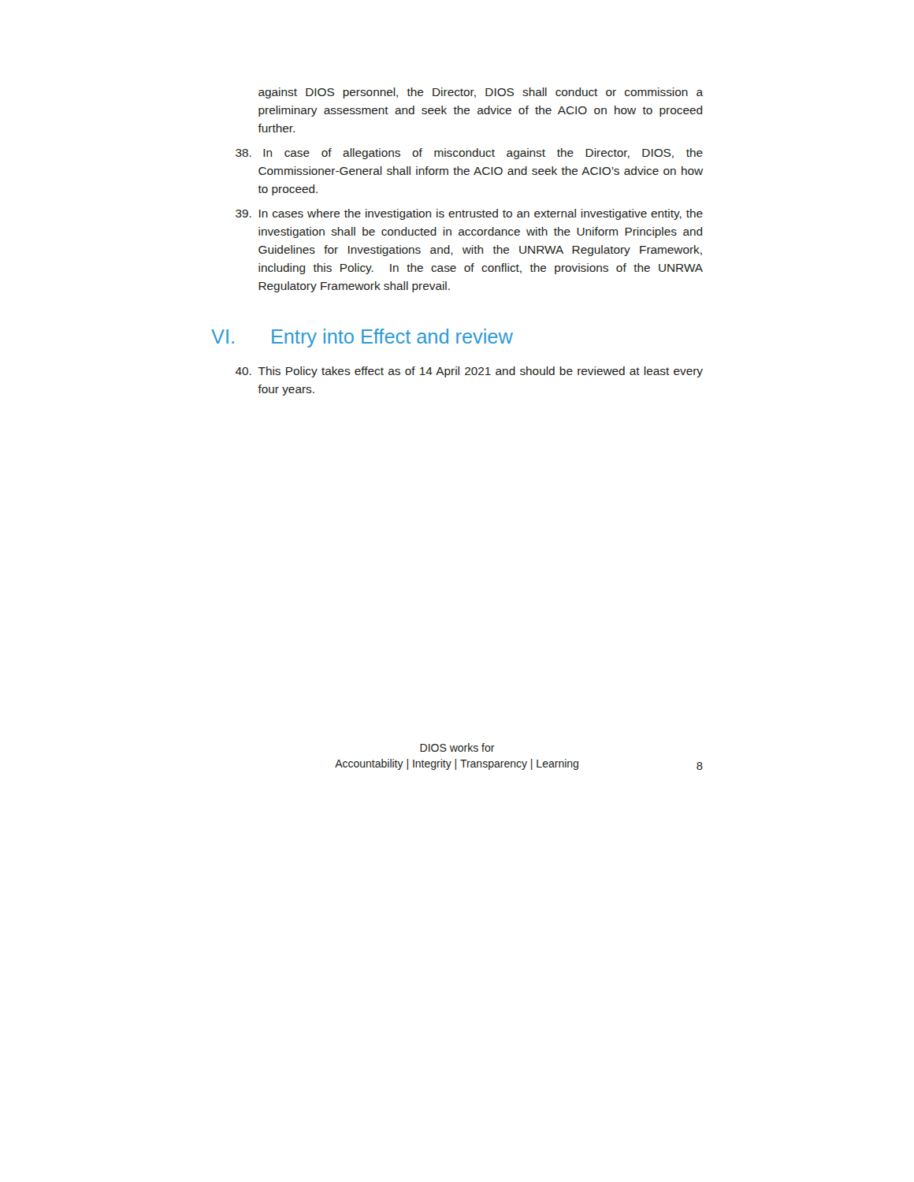against DIOS personnel, the Director, DIOS shall conduct or commission a preliminary assessment and seek the advice of the ACIO on how to proceed further.
38. In case of allegations of misconduct against the Director, DIOS, the Commissioner-General shall inform the ACIO and seek the ACIO’s advice on how to proceed.
39. In cases where the investigation is entrusted to an external investigative entity, the investigation shall be conducted in accordance with the Uniform Principles and Guidelines for Investigations and, with the UNRWA Regulatory Framework, including this Policy. In the case of conflict, the provisions of the UNRWA Regulatory Framework shall prevail.
VI. Entry into Effect and review
40. This Policy takes effect as of 14 April 2021 and should be reviewed at least every four years.
DIOS works for
Accountability | Integrity | Transparency | Learning 8